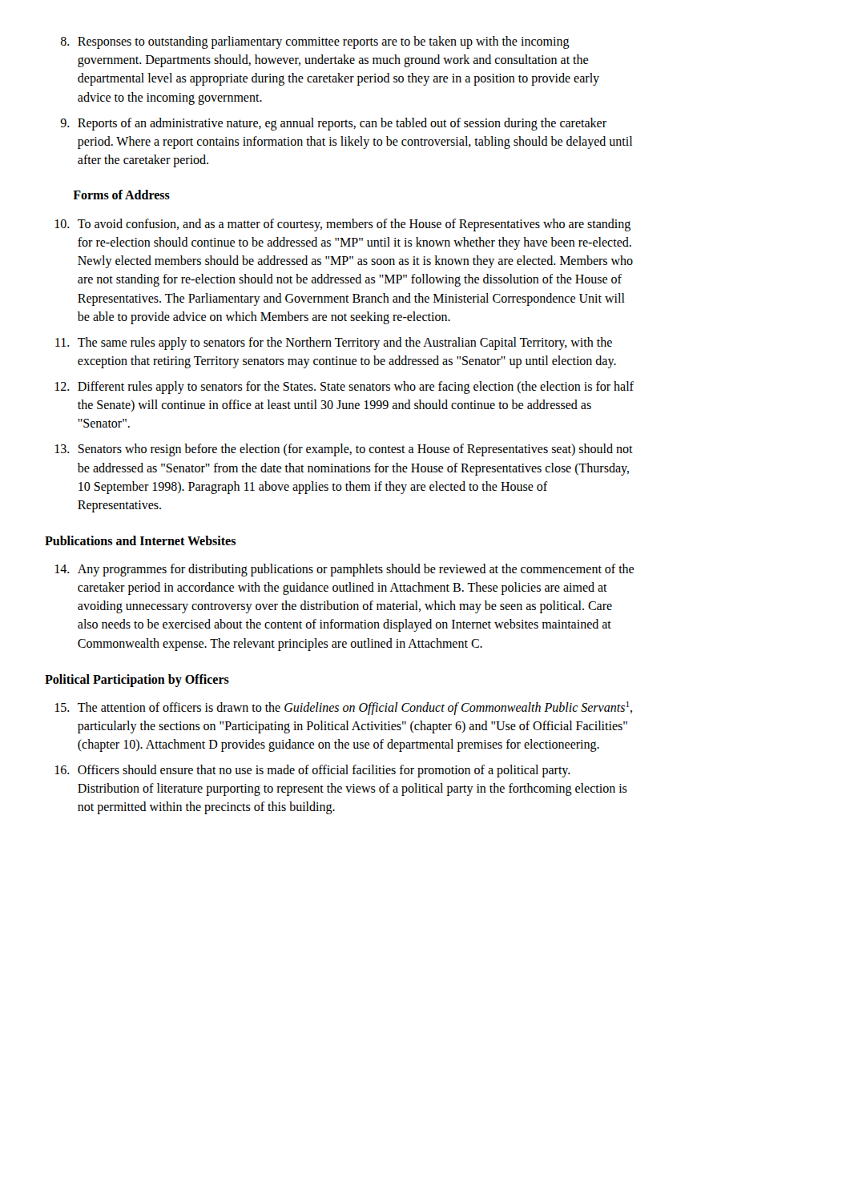Responses to outstanding parliamentary committee reports are to be taken up with the incoming government. Departments should, however, undertake as much ground work and consultation at the departmental level as appropriate during the caretaker period so they are in a position to provide early advice to the incoming government.
Reports of an administrative nature, eg annual reports, can be tabled out of session during the caretaker period. Where a report contains information that is likely to be controversial, tabling should be delayed until after the caretaker period.
Forms of Address
To avoid confusion, and as a matter of courtesy, members of the House of Representatives who are standing for re-election should continue to be addressed as "MP" until it is known whether they have been re-elected. Newly elected members should be addressed as "MP" as soon as it is known they are elected. Members who are not standing for re-election should not be addressed as "MP" following the dissolution of the House of Representatives. The Parliamentary and Government Branch and the Ministerial Correspondence Unit will be able to provide advice on which Members are not seeking re-election.
The same rules apply to senators for the Northern Territory and the Australian Capital Territory, with the exception that retiring Territory senators may continue to be addressed as "Senator" up until election day.
Different rules apply to senators for the States. State senators who are facing election (the election is for half the Senate) will continue in office at least until 30 June 1999 and should continue to be addressed as "Senator".
Senators who resign before the election (for example, to contest a House of Representatives seat) should not be addressed as "Senator" from the date that nominations for the House of Representatives close (Thursday, 10 September 1998). Paragraph 11 above applies to them if they are elected to the House of Representatives.
Publications and Internet Websites
Any programmes for distributing publications or pamphlets should be reviewed at the commencement of the caretaker period in accordance with the guidance outlined in Attachment B. These policies are aimed at avoiding unnecessary controversy over the distribution of material, which may be seen as political. Care also needs to be exercised about the content of information displayed on Internet websites maintained at Commonwealth expense. The relevant principles are outlined in Attachment C.
Political Participation by Officers
The attention of officers is drawn to the Guidelines on Official Conduct of Commonwealth Public Servants1, particularly the sections on "Participating in Political Activities" (chapter 6) and "Use of Official Facilities" (chapter 10). Attachment D provides guidance on the use of departmental premises for electioneering.
Officers should ensure that no use is made of official facilities for promotion of a political party. Distribution of literature purporting to represent the views of a political party in the forthcoming election is not permitted within the precincts of this building.